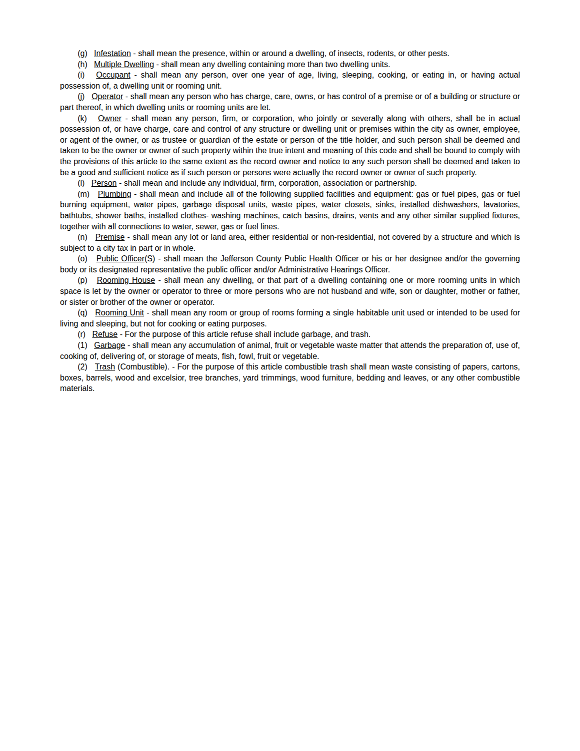(g) Infestation - shall mean the presence, within or around a dwelling, of insects, rodents, or other pests.
(h) Multiple Dwelling - shall mean any dwelling containing more than two dwelling units.
(i) Occupant - shall mean any person, over one year of age, living, sleeping, cooking, or eating in, or having actual possession of, a dwelling unit or rooming unit.
(j) Operator - shall mean any person who has charge, care, owns, or has control of a premise or of a building or structure or part thereof, in which dwelling units or rooming units are let.
(k) Owner - shall mean any person, firm, or corporation, who jointly or severally along with others, shall be in actual possession of, or have charge, care and control of any structure or dwelling unit or premises within the city as owner, employee, or agent of the owner, or as trustee or guardian of the estate or person of the title holder, and such person shall be deemed and taken to be the owner or owner of such property within the true intent and meaning of this code and shall be bound to comply with the provisions of this article to the same extent as the record owner and notice to any such person shall be deemed and taken to be a good and sufficient notice as if such person or persons were actually the record owner or owner of such property.
(l) Person - shall mean and include any individual, firm, corporation, association or partnership.
(m) Plumbing - shall mean and include all of the following supplied facilities and equipment: gas or fuel pipes, gas or fuel burning equipment, water pipes, garbage disposal units, waste pipes, water closets, sinks, installed dishwashers, lavatories, bathtubs, shower baths, installed clothes- washing machines, catch basins, drains, vents and any other similar supplied fixtures, together with all connections to water, sewer, gas or fuel lines.
(n) Premise - shall mean any lot or land area, either residential or non-residential, not covered by a structure and which is subject to a city tax in part or in whole.
(o) Public Officer(S) - shall mean the Jefferson County Public Health Officer or his or her designee and/or the governing body or its designated representative the public officer and/or Administrative Hearings Officer.
(p) Rooming House - shall mean any dwelling, or that part of a dwelling containing one or more rooming units in which space is let by the owner or operator to three or more persons who are not husband and wife, son or daughter, mother or father, or sister or brother of the owner or operator.
(q) Rooming Unit - shall mean any room or group of rooms forming a single habitable unit used or intended to be used for living and sleeping, but not for cooking or eating purposes.
(r) Refuse - For the purpose of this article refuse shall include garbage, and trash.
(1) Garbage - shall mean any accumulation of animal, fruit or vegetable waste matter that attends the preparation of, use of, cooking of, delivering of, or storage of meats, fish, fowl, fruit or vegetable.
(2) Trash (Combustible). - For the purpose of this article combustible trash shall mean waste consisting of papers, cartons, boxes, barrels, wood and excelsior, tree branches, yard trimmings, wood furniture, bedding and leaves, or any other combustible materials.